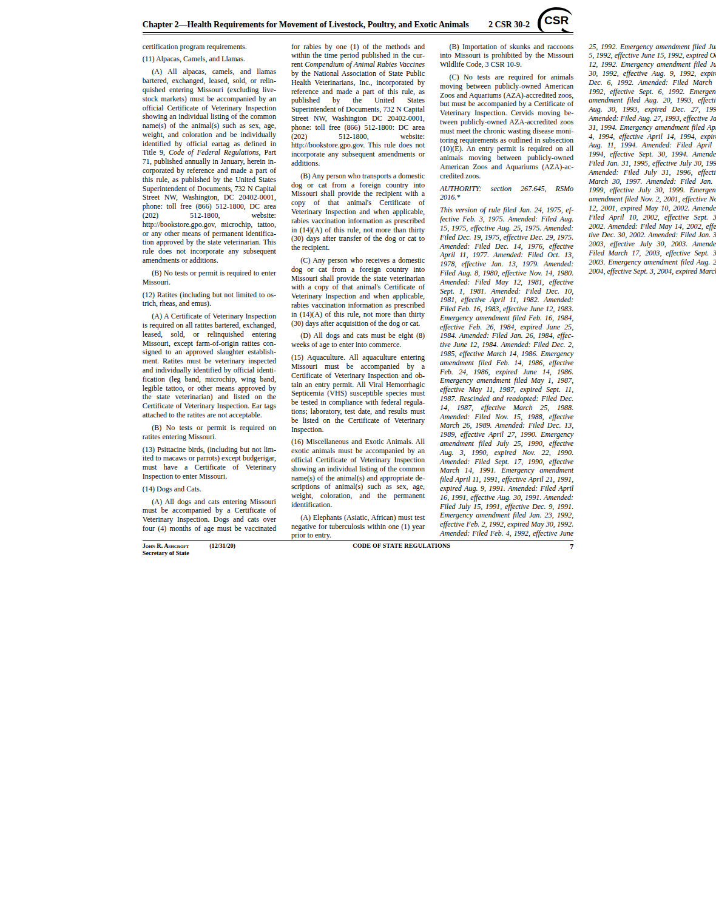Chapter 2—Health Requirements for Movement of Livestock, Poultry, and Exotic Animals
2 CSR 30-2
CSR
certification program requirements.
(11) Alpacas, Camels, and Llamas.
(A) All alpacas, camels, and llamas bartered, exchanged, leased, sold, or relinquished entering Missouri (excluding livestock markets) must be accompanied by an official Certificate of Veterinary Inspection showing an individual listing of the common name(s) of the animal(s) such as sex, age, weight, and coloration and be individually identified by official eartag as defined in Title 9, Code of Federal Regulations, Part 71, published annually in January, herein incorporated by reference and made a part of this rule, as published by the United States Superintendent of Documents, 732 N Capital Street NW, Washington, DC 20402-0001, phone: toll free (866) 512-1800, DC area (202) 512-1800, website: http://bookstore.gpo.gov, microchip, tattoo, or any other means of permanent identification approved by the state veterinarian. This rule does not incorporate any subsequent amendments or additions.
(B) No tests or permit is required to enter Missouri.
(12) Ratites (including but not limited to ostrich, rheas, and emus).
(A) A Certificate of Veterinary Inspection is required on all ratites bartered, exchanged, leased, sold, or relinquished entering Missouri, except farm-of-origin ratites consigned to an approved slaughter establishment. Ratites must be veterinary inspected and individually identified by official identification (leg band, microchip, wing band, legible tattoo, or other means approved by the state veterinarian) and listed on the Certificate of Veterinary Inspection. Ear tags attached to the ratites are not acceptable.
(B) No tests or permit is required on ratites entering Missouri.
(13) Psittacine birds, (including but not limited to macaws or parrots) except budgerigar, must have a Certificate of Veterinary Inspection to enter Missouri.
(14) Dogs and Cats.
(A) All dogs and cats entering Missouri must be accompanied by a Certificate of Veterinary Inspection. Dogs and cats over four (4) months of age must be vaccinated for rabies by one (1) of the methods and within the time period published in the current Compendium of Animal Rabies Vaccines by the National Association of State Public Health Veterinarians, Inc., incorporated by reference and made a part of this rule, as published by the United States Superintendent of Documents, 732 N Capital Street NW, Washington DC 20402-0001, phone: toll free (866) 512-1800: DC area (202) 512-1800, website: http://bookstore.gpo.gov. This rule does not incorporate any subsequent amendments or additions.
(B) Any person who transports a domestic dog or cat from a foreign country into Missouri shall provide the recipient with a copy of that animal's Certificate of Veterinary Inspection and when applicable, rabies vaccination information as prescribed in (14)(A) of this rule, not more than thirty (30) days after transfer of the dog or cat to the recipient.
(C) Any person who receives a domestic dog or cat from a foreign country into Missouri shall provide the state veterinarian with a copy of that animal's Certificate of Veterinary Inspection and when applicable, rabies vaccination information as prescribed in (14)(A) of this rule, not more than thirty (30) days after acquisition of the dog or cat.
(D) All dogs and cats must be eight (8) weeks of age to enter into commerce.
(15) Aquaculture. All aquaculture entering Missouri must be accompanied by a Certificate of Veterinary Inspection and obtain an entry permit. All Viral Hemorrhagic Septicemia (VHS) susceptible species must be tested in compliance with federal regulations; laboratory, test date, and results must be listed on the Certificate of Veterinary Inspection.
(16) Miscellaneous and Exotic Animals. All exotic animals must be accompanied by an official Certificate of Veterinary Inspection showing an individual listing of the common name(s) of the animal(s) and appropriate descriptions of animal(s) such as sex, age, weight, coloration, and the permanent identification.
(A) Elephants (Asiatic, African) must test negative for tuberculosis within one (1) year prior to entry.
(B) Importation of skunks and raccoons into Missouri is prohibited by the Missouri Wildlife Code, 3 CSR 10-9.
(C) No tests are required for animals moving between publicly-owned American Zoos and Aquariums (AZA)-accredited zoos, but must be accompanied by a Certificate of Veterinary Inspection. Cervids moving between publicly-owned AZA-accredited zoos must meet the chronic wasting disease monitoring requirements as outlined in subsection (10)(E). An entry permit is required on all animals moving between publicly-owned American Zoos and Aquariums (AZA)-accredited zoos.
AUTHORITY: section 267.645, RSMo 2016.*
This version of rule filed Jan. 24, 1975, effective Feb. 3, 1975. Amended: Filed Aug. 15, 1975, effective Aug. 25, 1975. Amended: Filed Dec. 19, 1975, effective Dec. 29, 1975. Amended: Filed Dec. 14, 1976, effective April 11, 1977. Amended: Filed Oct. 13, 1978, effective Jan. 13, 1979. Amended: Filed Aug. 8, 1980, effective Nov. 14, 1980. Amended: Filed May 12, 1981, effective Sept. 1, 1981. Amended: Filed Dec. 10, 1981, effective April 11, 1982. Amended: Filed Feb. 16, 1983, effective June 12, 1983. Emergency amendment filed Feb. 16, 1984, effective Feb. 26, 1984, expired June 25, 1984. Amended: Filed Jan. 26, 1984, effective June 12, 1984. Amended: Filed Dec. 2, 1985, effective March 14, 1986. Emergency amendment filed Feb. 14, 1986, effective Feb. 24, 1986, expired June 14, 1986. Emergency amendment filed May 1, 1987, effective May 11, 1987, expired Sept. 11, 1987. Rescinded and readopted: Filed Dec. 14, 1987, effective March 25, 1988. Amended: Filed Nov. 15, 1988, effective March 26, 1989. Amended: Filed Dec. 13, 1989, effective April 27, 1990. Emergency amendment filed July 25, 1990, effective Aug. 3, 1990, expired Nov. 22, 1990. Amended: Filed Sept. 17, 1990, effective March 14, 1991. Emergency amendment filed April 11, 1991, effective April 21, 1991, expired Aug. 9, 1991. Amended: Filed April 16, 1991, effective Aug. 30, 1991. Amended: Filed July 15, 1991, effective Dec. 9, 1991. Emergency amendment filed Jan. 23, 1992, effective Feb. 2, 1992, expired May 30, 1992. Amended: Filed Feb. 4, 1992, effective June 25, 1992. Emergency amendment filed June 5, 1992, effective June 15, 1992, expired Oct. 12, 1992. Emergency amendment filed July 30, 1992, effective Aug. 9, 1992, expired Dec. 6, 1992. Amended: Filed March 3, 1992, effective Sept. 6, 1992. Emergency amendment filed Aug. 20, 1993, effective Aug. 30, 1993, expired Dec. 27, 1993. Amended: Filed Aug. 27, 1993, effective Jan. 31, 1994. Emergency amendment filed April 4, 1994, effective April 14, 1994, expired Aug. 11, 1994. Amended: Filed April 4, 1994, effective Sept. 30, 1994. Amended: Filed Jan. 31, 1995, effective July 30, 1995. Amended: Filed July 31, 1996, effective March 30, 1997. Amended: Filed Jan. 4, 1999, effective July 30, 1999. Emergency amendment filed Nov. 2, 2001, effective Nov. 12, 2001, expired May 10, 2002. Amended: Filed April 10, 2002, effective Sept. 30, 2002. Amended: Filed May 14, 2002, effective Dec. 30, 2002. Amended: Filed Jan. 30, 2003, effective July 30, 2003. Amended: Filed March 17, 2003, effective Sept. 30, 2003. Emergency amendment filed Aug. 23, 2004, effective Sept. 3, 2004, expired March
John R. Ashcroft Secretary of State
(12/31/20)
CODE OF STATE REGULATIONS
7